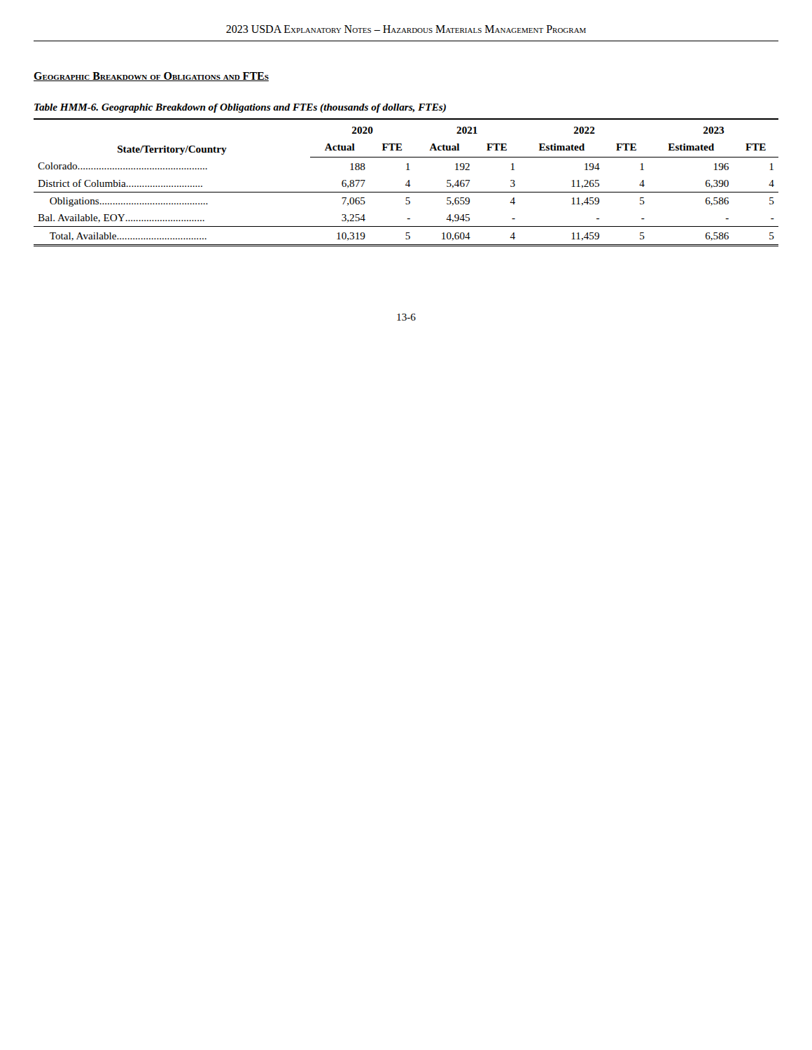2023 USDA Explanatory Notes – Hazardous Materials Management Program
Geographic Breakdown of Obligations and FTEs
Table HMM-6. Geographic Breakdown of Obligations and FTEs (thousands of dollars, FTEs)
| State/Territory/Country | 2020 | 2021 | 2022 | 2023 |
| --- | --- | --- | --- | --- |
| Actual | FTE | Actual | FTE | Estimated | FTE | Estimated | FTE |
| Colorado ................................................. | 188 | 1 | 192 | 1 | 194 | 1 | 196 | 1 |
| District of Columbia ............................. | 6,877 | 4 | 5,467 | 3 | 11,265 | 4 | 6,390 | 4 |
| Obligations ......................................... | 7,065 | 5 | 5,659 | 4 | 11,459 | 5 | 6,586 | 5 |
| Bal. Available, EOY .............................. | 3,254 | - | 4,945 | - | - | - | - | - |
| Total, Available .................................. | 10,319 | 5 | 10,604 | 4 | 11,459 | 5 | 6,586 | 5 |
13-6